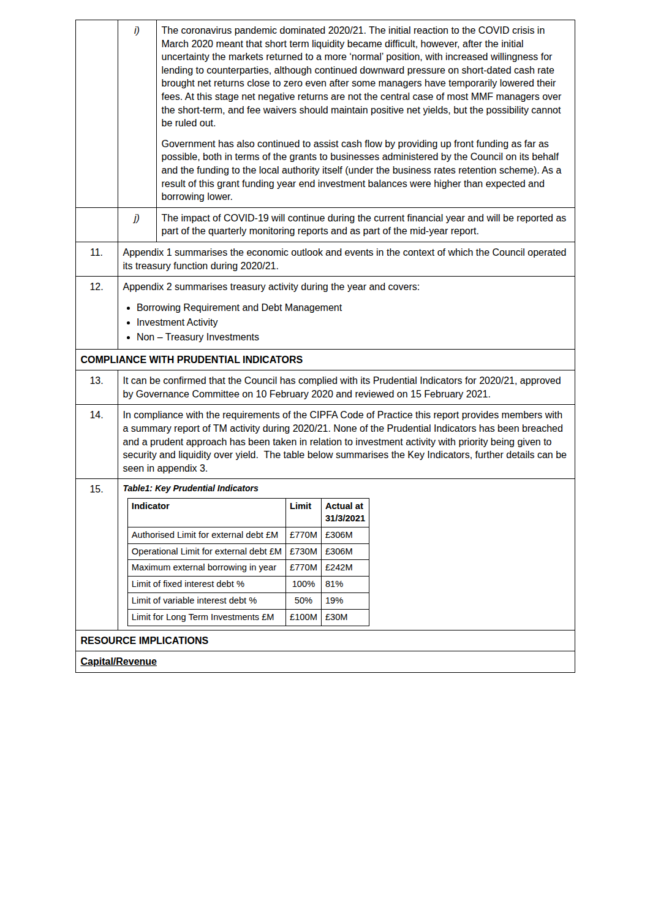| | i) | The coronavirus pandemic dominated 2020/21. The initial reaction to the COVID crisis in March 2020 meant that short term liquidity became difficult, however, after the initial uncertainty the markets returned to a more ‘normal’ position, with increased willingness for lending to counterparties, although continued downward pressure on short-dated cash rate brought net returns close to zero even after some managers have temporarily lowered their fees. At this stage net negative returns are not the central case of most MMF managers over the short-term, and fee waivers should maintain positive net yields, but the possibility cannot be ruled out. Government has also continued to assist cash flow by providing up front funding as far as possible, both in terms of the grants to businesses administered by the Council on its behalf and the funding to the local authority itself (under the business rates retention scheme). As a result of this grant funding year end investment balances were higher than expected and borrowing lower. |
| | j) | The impact of COVID-19 will continue during the current financial year and will be reported as part of the quarterly monitoring reports and as part of the mid-year report. |
| 11. | Appendix 1 summarises the economic outlook and events in the context of which the Council operated its treasury function during 2020/21. |
| 12. | Appendix 2 summarises treasury activity during the year and covers: Borrowing Requirement and Debt Management Investment Activity Non – Treasury Investments |
| Compliance with Prudential Indicators |
| 13. | It can be confirmed that the Council has complied with its Prudential Indicators for 2020/21, approved by Governance Committee on 10 February 2020 and reviewed on 15 February 2021. |
| 14. | In compliance with the requirements of the CIPFA Code of Practice this report provides members with a summary report of TM activity during 2020/21. None of the Prudential Indicators has been breached and a prudent approach has been taken in relation to investment activity with priority being given to security and liquidity over yield. The table below summarises the Key Indicators, further details can be seen in appendix 3. |
| 15. | Table1: Key Prudential Indicators / Indicator / Limit / Actual at 31/3/2021 / / --- / --- / --- / / Authorised Limit for external debt £M / £770M / £306M / / Operational Limit for external debt £M / £730M / £306M / / Maximum external borrowing in year / £770M / £242M / / Limit of fixed interest debt % / 100% / 81% / / Limit of variable interest debt % / 50% / 19% / / Limit for Long Term Investments £M / £100M / £30M / |
| Resource Implications |
| Capital/Revenue |